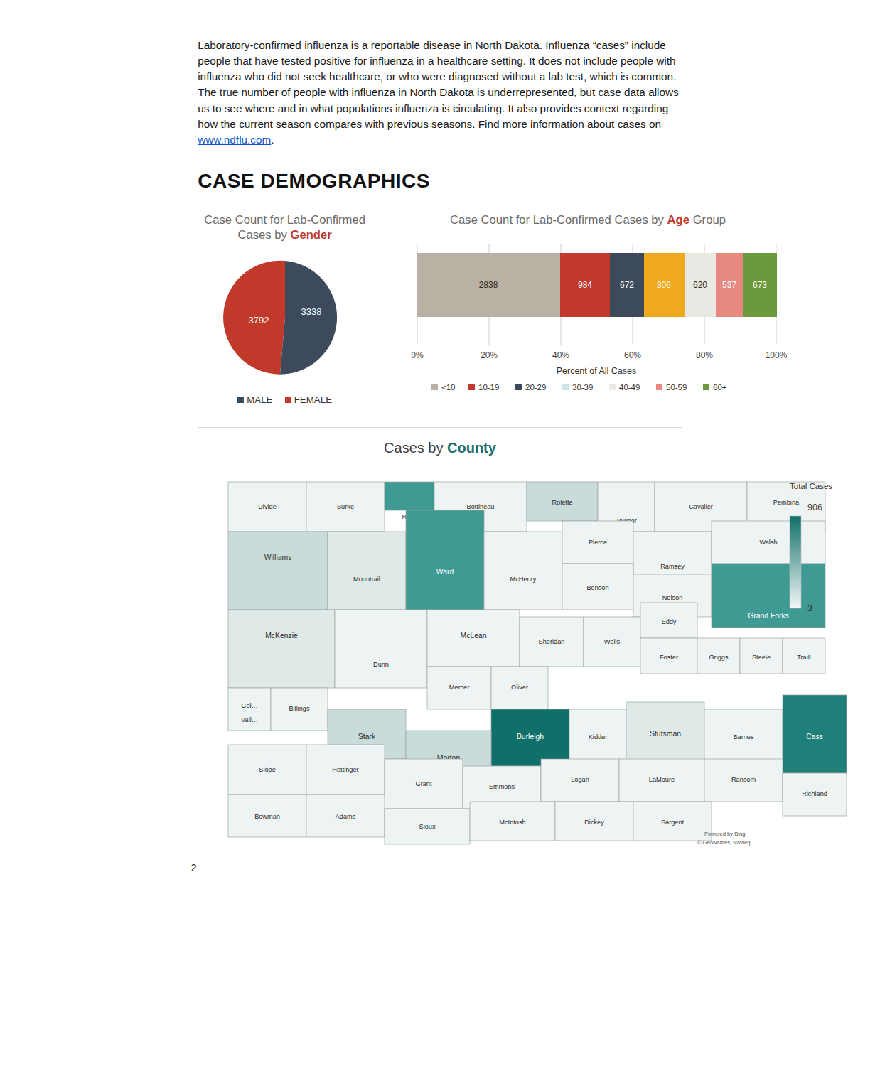Laboratory-confirmed influenza is a reportable disease in North Dakota. Influenza “cases” include people that have tested positive for influenza in a healthcare setting. It does not include people with influenza who did not seek healthcare, or who were diagnosed without a lab test, which is common. The true number of people with influenza in North Dakota is underrepresented, but case data allows us to see where and in what populations influenza is circulating. It also provides context regarding how the current season compares with previous seasons. Find more information about cases on www.ndflu.com.
CASE DEMOGRAPHICS
Case Count for Lab-Confirmed
Cases by Gender
3792 3338
MALE FEMALE
Case Count for Lab-Confirmed Cases by Age Group
2838 984 672 806 620 537 673 0% 20% 40% 60% 80% 100% Percent of All Cases <10 10-19 20-29 30-39 40-49 50-59 60+
Cases by County
Divide Burke Re… Bottineau Rolette Towner Cavalier Pembina Williams Mountrail Ward McHenry Pierce Ramsey Walsh Benson Nelson Grand Forks McKenzie Dunn McLean Sheridan Wells Eddy Foster Griggs Steele Traill Mercer Oliver Burleigh Kidder Stutsman Barnes Cass Gol… Vall… Billings Stark Morton Slope Hettinger Grant Emmons Logan LaMoure Ransom Richland Bowman Adams Sioux McIntosh Dickey Sargent Total Cases 906 3 Powered by Bing © GeoNames, Navteq
2